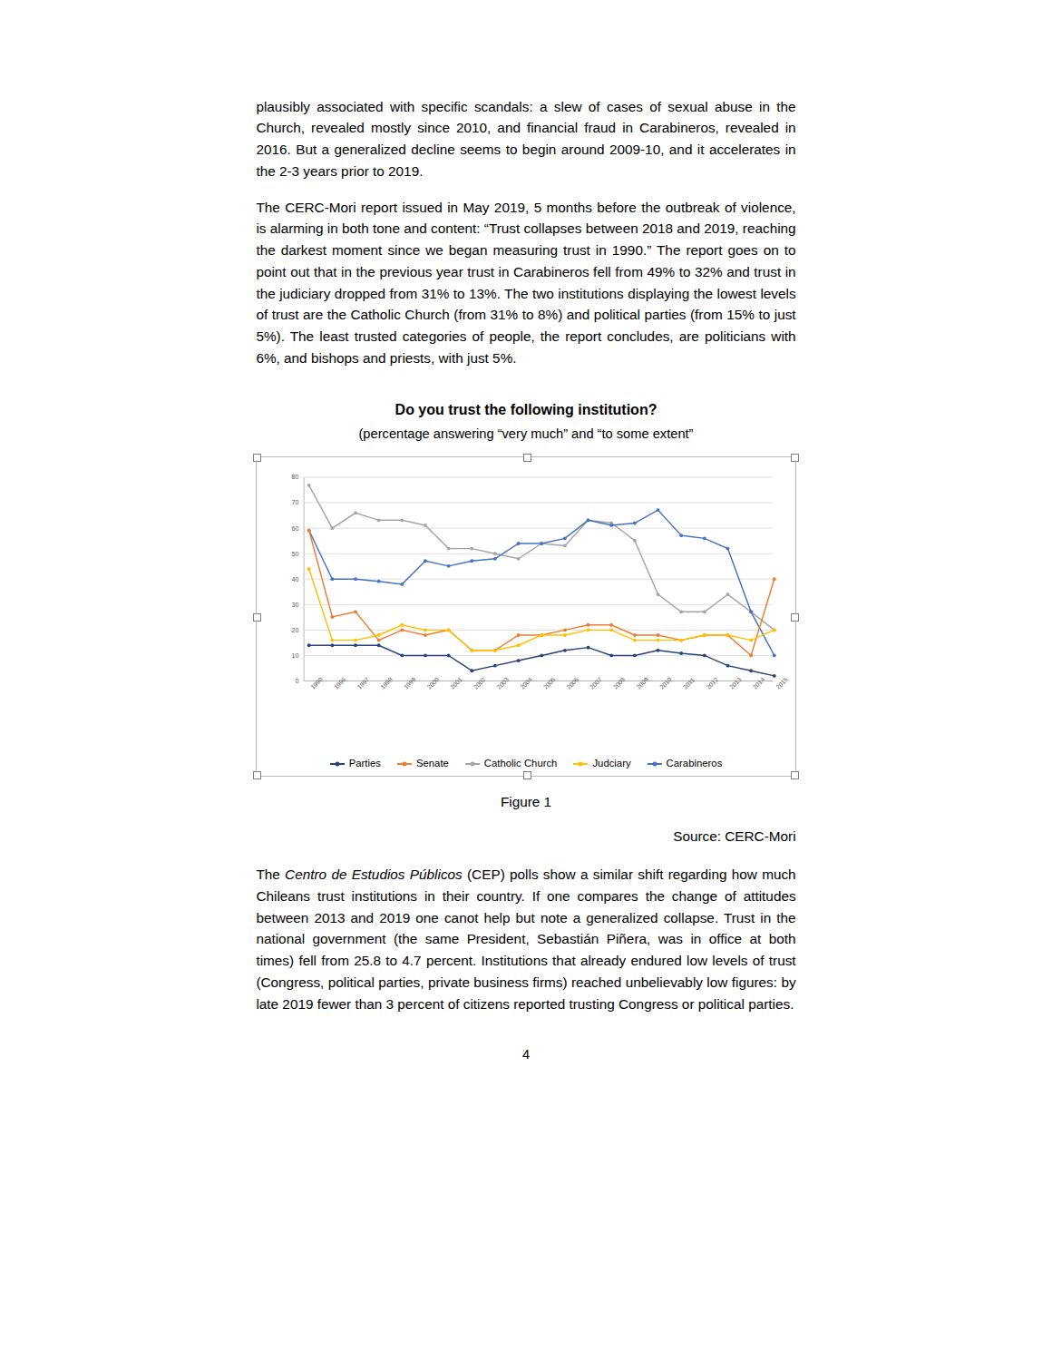plausibly associated with specific scandals: a slew of cases of sexual abuse in the Church, revealed mostly since 2010, and financial fraud in Carabineros, revealed in 2016. But a generalized decline seems to begin around 2009-10, and it accelerates in the 2-3 years prior to 2019.
The CERC-Mori report issued in May 2019, 5 months before the outbreak of violence, is alarming in both tone and content: “Trust collapses between 2018 and 2019, reaching the darkest moment since we began measuring trust in 1990.” The report goes on to point out that in the previous year trust in Carabineros fell from 49% to 32% and trust in the judiciary dropped from 31% to 13%. The two institutions displaying the lowest levels of trust are the Catholic Church (from 31% to 8%) and political parties (from 15% to just 5%). The least trusted categories of people, the report concludes, are politicians with 6%, and bishops and priests, with just 5%.
Do you trust the following institution?
(percentage answering “very much” and “to some extent”
80 70 60 50 40 30 20 10 0 1990 1996 1997 1998 1999 2000 2001 2002 2003 2004 2005 2006 2007 2008 2009 2010 2011 2012 2013 2014 2015
Parties Senate Catholic Church Judciary Carabineros
Figure 1
Source: CERC-Mori
The Centro de Estudios Públicos (CEP) polls show a similar shift regarding how much Chileans trust institutions in their country. If one compares the change of attitudes between 2013 and 2019 one canot help but note a generalized collapse. Trust in the national government (the same President, Sebastián Piñera, was in office at both times) fell from 25.8 to 4.7 percent. Institutions that already endured low levels of trust (Congress, political parties, private business firms) reached unbelievably low figures: by late 2019 fewer than 3 percent of citizens reported trusting Congress or political parties.
4